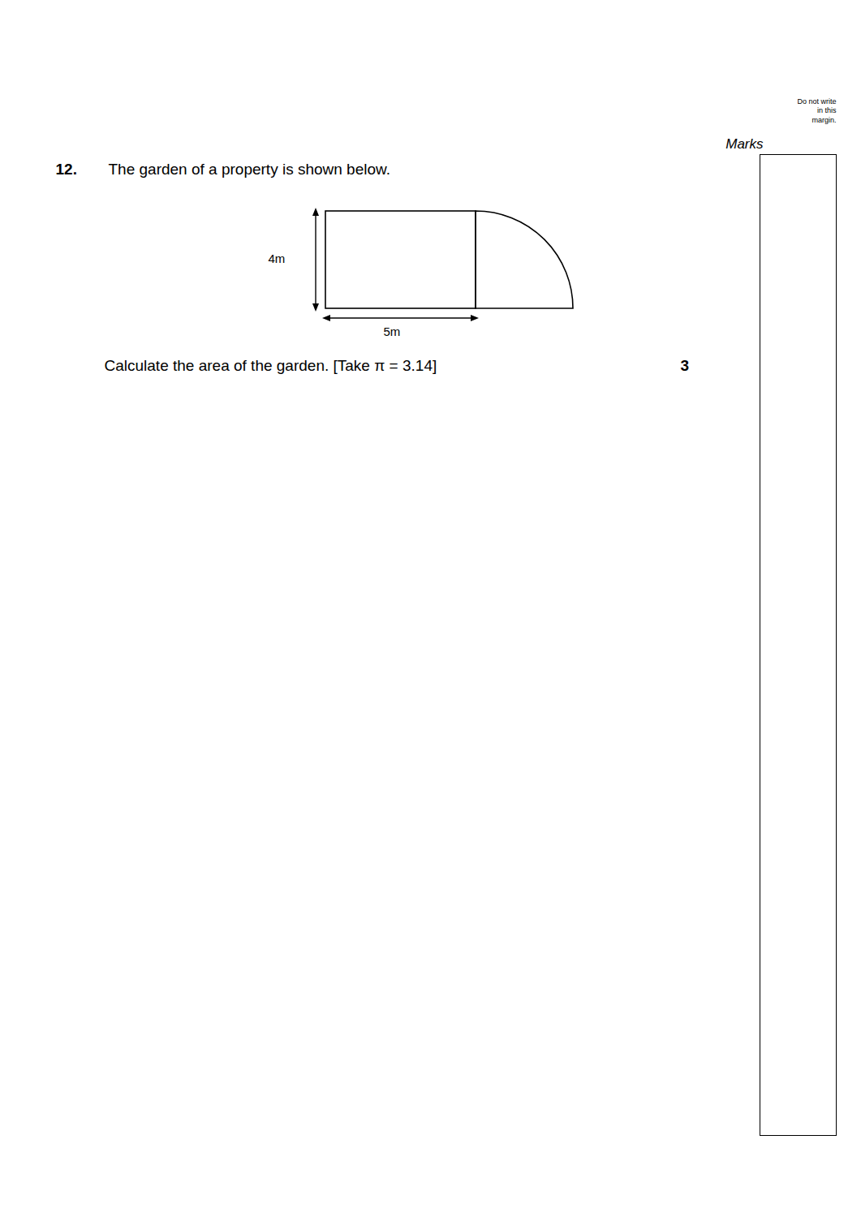Do not write
in this
margin.
Marks
12.
The garden of a property is shown below.
4m
5m
Calculate the area of the garden. [Take π = 3.14]
3